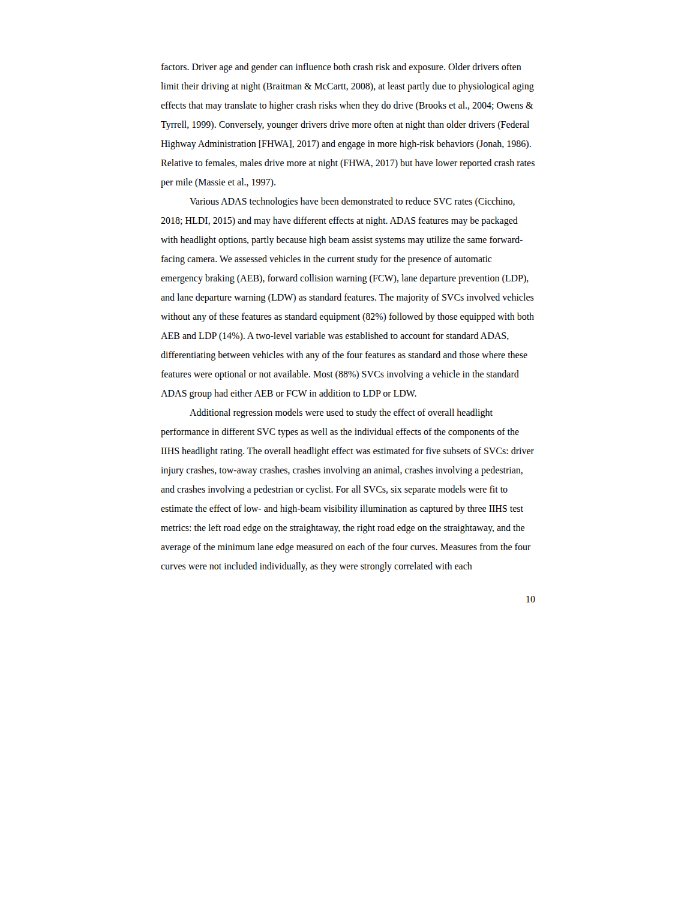factors. Driver age and gender can influence both crash risk and exposure. Older drivers often limit their driving at night (Braitman & McCartt, 2008), at least partly due to physiological aging effects that may translate to higher crash risks when they do drive (Brooks et al., 2004; Owens & Tyrrell, 1999). Conversely, younger drivers drive more often at night than older drivers (Federal Highway Administration [FHWA], 2017) and engage in more high-risk behaviors (Jonah, 1986). Relative to females, males drive more at night (FHWA, 2017) but have lower reported crash rates per mile (Massie et al., 1997).
Various ADAS technologies have been demonstrated to reduce SVC rates (Cicchino, 2018; HLDI, 2015) and may have different effects at night. ADAS features may be packaged with headlight options, partly because high beam assist systems may utilize the same forward-facing camera. We assessed vehicles in the current study for the presence of automatic emergency braking (AEB), forward collision warning (FCW), lane departure prevention (LDP), and lane departure warning (LDW) as standard features. The majority of SVCs involved vehicles without any of these features as standard equipment (82%) followed by those equipped with both AEB and LDP (14%). A two-level variable was established to account for standard ADAS, differentiating between vehicles with any of the four features as standard and those where these features were optional or not available. Most (88%) SVCs involving a vehicle in the standard ADAS group had either AEB or FCW in addition to LDP or LDW.
Additional regression models were used to study the effect of overall headlight performance in different SVC types as well as the individual effects of the components of the IIHS headlight rating. The overall headlight effect was estimated for five subsets of SVCs: driver injury crashes, tow-away crashes, crashes involving an animal, crashes involving a pedestrian, and crashes involving a pedestrian or cyclist. For all SVCs, six separate models were fit to estimate the effect of low- and high-beam visibility illumination as captured by three IIHS test metrics: the left road edge on the straightaway, the right road edge on the straightaway, and the average of the minimum lane edge measured on each of the four curves. Measures from the four curves were not included individually, as they were strongly correlated with each
10